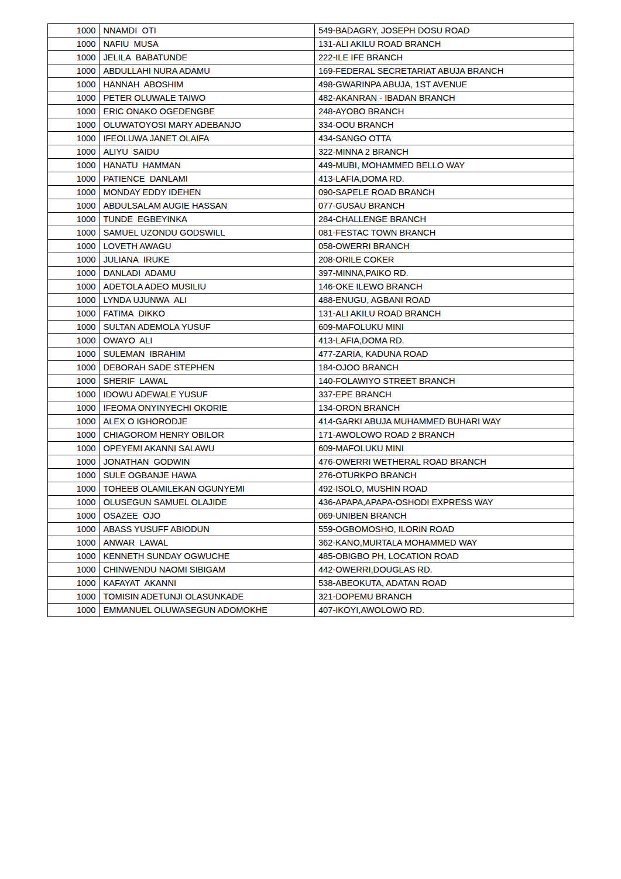| 1000 | NNAMDI OTI | 549-BADAGRY, JOSEPH DOSU ROAD |
| 1000 | NAFIU MUSA | 131-ALI AKILU ROAD BRANCH |
| 1000 | JELILA BABATUNDE | 222-ILE IFE BRANCH |
| 1000 | ABDULLAHI NURA ADAMU | 169-FEDERAL SECRETARIAT ABUJA BRANCH |
| 1000 | HANNAH ABOSHIM | 498-GWARINPA ABUJA, 1ST AVENUE |
| 1000 | PETER OLUWALE TAIWO | 482-AKANRAN - IBADAN BRANCH |
| 1000 | ERIC ONAKO OGEDENGBE | 248-AYOBO BRANCH |
| 1000 | OLUWATOYOSI MARY ADEBANJO | 334-OOU BRANCH |
| 1000 | IFEOLUWA JANET OLAIFA | 434-SANGO OTTA |
| 1000 | ALIYU SAIDU | 322-MINNA 2 BRANCH |
| 1000 | HANATU HAMMAN | 449-MUBI, MOHAMMED BELLO WAY |
| 1000 | PATIENCE DANLAMI | 413-LAFIA,DOMA RD. |
| 1000 | MONDAY EDDY IDEHEN | 090-SAPELE ROAD BRANCH |
| 1000 | ABDULSALAM AUGIE HASSAN | 077-GUSAU BRANCH |
| 1000 | TUNDE EGBEYINKA | 284-CHALLENGE BRANCH |
| 1000 | SAMUEL UZONDU GODSWILL | 081-FESTAC TOWN BRANCH |
| 1000 | LOVETH AWAGU | 058-OWERRI BRANCH |
| 1000 | JULIANA IRUKE | 208-ORILE COKER |
| 1000 | DANLADI ADAMU | 397-MINNA,PAIKO RD. |
| 1000 | ADETOLA ADEO MUSILIU | 146-OKE ILEWO BRANCH |
| 1000 | LYNDA UJUNWA ALI | 488-ENUGU, AGBANI ROAD |
| 1000 | FATIMA DIKKO | 131-ALI AKILU ROAD BRANCH |
| 1000 | SULTAN ADEMOLA YUSUF | 609-MAFOLUKU MINI |
| 1000 | OWAYO ALI | 413-LAFIA,DOMA RD. |
| 1000 | SULEMAN IBRAHIM | 477-ZARIA, KADUNA ROAD |
| 1000 | DEBORAH SADE STEPHEN | 184-OJOO BRANCH |
| 1000 | SHERIF LAWAL | 140-FOLAWIYO STREET BRANCH |
| 1000 | IDOWU ADEWALE YUSUF | 337-EPE BRANCH |
| 1000 | IFEOMA ONYINYECHI OKORIE | 134-ORON BRANCH |
| 1000 | ALEX O IGHORODJE | 414-GARKI ABUJA MUHAMMED BUHARI WAY |
| 1000 | CHIAGOROM HENRY OBILOR | 171-AWOLOWO ROAD 2 BRANCH |
| 1000 | OPEYEMI AKANNI SALAWU | 609-MAFOLUKU MINI |
| 1000 | JONATHAN GODWIN | 476-OWERRI WETHERAL ROAD BRANCH |
| 1000 | SULE OGBANJE HAWA | 276-OTURKPO BRANCH |
| 1000 | TOHEEB OLAMILEKAN OGUNYEMI | 492-ISOLO, MUSHIN ROAD |
| 1000 | OLUSEGUN SAMUEL OLAJIDE | 436-APAPA,APAPA-OSHODI EXPRESS WAY |
| 1000 | OSAZEE OJO | 069-UNIBEN BRANCH |
| 1000 | ABASS YUSUFF ABIODUN | 559-OGBOMOSHO, ILORIN ROAD |
| 1000 | ANWAR LAWAL | 362-KANO,MURTALA MOHAMMED WAY |
| 1000 | KENNETH SUNDAY OGWUCHE | 485-OBIGBO PH, LOCATION ROAD |
| 1000 | CHINWENDU NAOMI SIBIGAM | 442-OWERRI,DOUGLAS RD. |
| 1000 | KAFAYAT AKANNI | 538-ABEOKUTA, ADATAN ROAD |
| 1000 | TOMISIN ADETUNJI OLASUNKADE | 321-DOPEMU BRANCH |
| 1000 | EMMANUEL OLUWASEGUN ADOMOKHE | 407-IKOYI,AWOLOWO RD. |